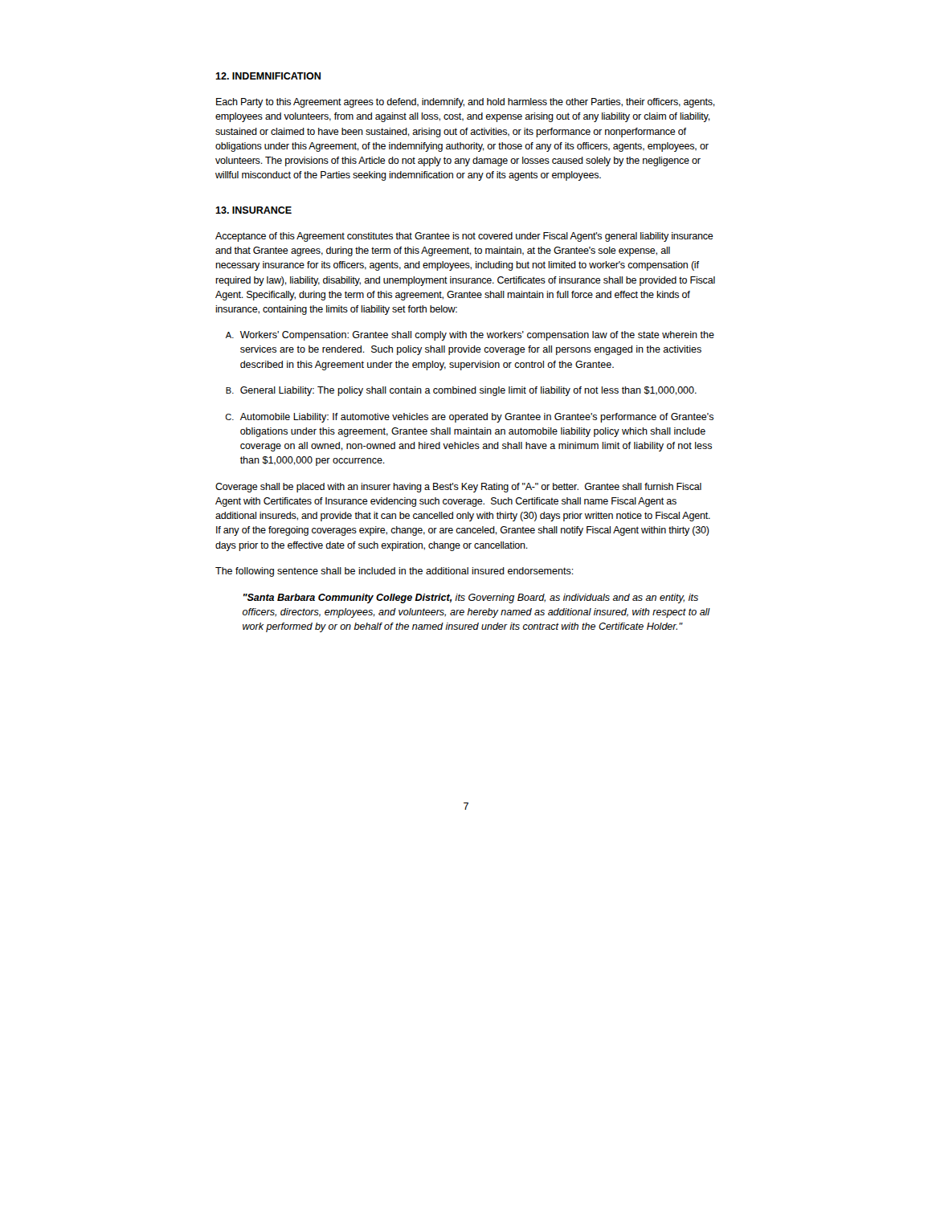12. INDEMNIFICATION
Each Party to this Agreement agrees to defend, indemnify, and hold harmless the other Parties, their officers, agents, employees and volunteers, from and against all loss, cost, and expense arising out of any liability or claim of liability, sustained or claimed to have been sustained, arising out of activities, or its performance or nonperformance of obligations under this Agreement, of the indemnifying authority, or those of any of its officers, agents, employees, or volunteers. The provisions of this Article do not apply to any damage or losses caused solely by the negligence or willful misconduct of the Parties seeking indemnification or any of its agents or employees.
13. INSURANCE
Acceptance of this Agreement constitutes that Grantee is not covered under Fiscal Agent's general liability insurance and that Grantee agrees, during the term of this Agreement, to maintain, at the Grantee's sole expense, all necessary insurance for its officers, agents, and employees, including but not limited to worker's compensation (if required by law), liability, disability, and unemployment insurance. Certificates of insurance shall be provided to Fiscal Agent. Specifically, during the term of this agreement, Grantee shall maintain in full force and effect the kinds of insurance, containing the limits of liability set forth below:
Workers' Compensation: Grantee shall comply with the workers' compensation law of the state wherein the services are to be rendered. Such policy shall provide coverage for all persons engaged in the activities described in this Agreement under the employ, supervision or control of the Grantee.
General Liability: The policy shall contain a combined single limit of liability of not less than $1,000,000.
Automobile Liability: If automotive vehicles are operated by Grantee in Grantee's performance of Grantee's obligations under this agreement, Grantee shall maintain an automobile liability policy which shall include coverage on all owned, non-owned and hired vehicles and shall have a minimum limit of liability of not less than $1,000,000 per occurrence.
Coverage shall be placed with an insurer having a Best's Key Rating of "A-" or better. Grantee shall furnish Fiscal Agent with Certificates of Insurance evidencing such coverage. Such Certificate shall name Fiscal Agent as additional insureds, and provide that it can be cancelled only with thirty (30) days prior written notice to Fiscal Agent. If any of the foregoing coverages expire, change, or are canceled, Grantee shall notify Fiscal Agent within thirty (30) days prior to the effective date of such expiration, change or cancellation.
The following sentence shall be included in the additional insured endorsements:
"Santa Barbara Community College District, its Governing Board, as individuals and as an entity, its officers, directors, employees, and volunteers, are hereby named as additional insured, with respect to all work performed by or on behalf of the named insured under its contract with the Certificate Holder."
7